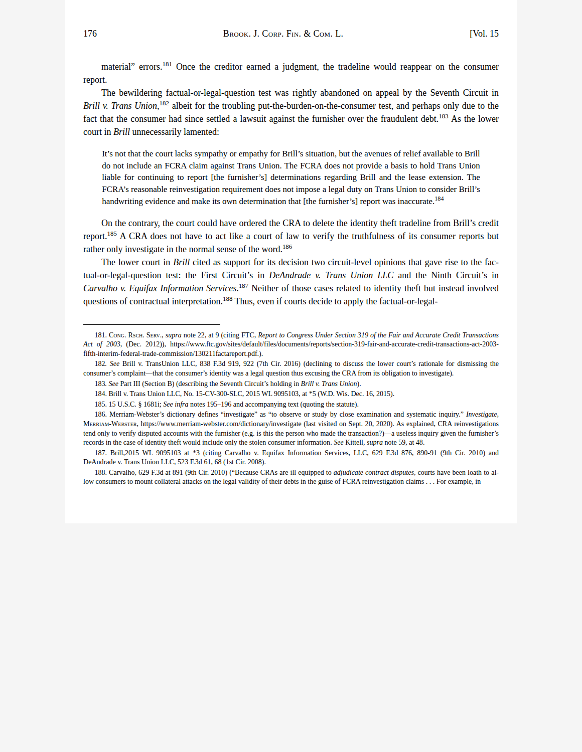176 Brook. J. Corp. Fin. & Com. L. [Vol. 15
material” errors.181 Once the creditor earned a judgment, the tradeline would reappear on the consumer report.
The bewildering factual-or-legal-question test was rightly abandoned on appeal by the Seventh Circuit in Brill v. Trans Union,182 albeit for the troubling put-the-burden-on-the-consumer test, and perhaps only due to the fact that the consumer had since settled a lawsuit against the furnisher over the fraudulent debt.183 As the lower court in Brill unnecessarily lamented:
It’s not that the court lacks sympathy or empathy for Brill’s situation, but the avenues of relief available to Brill do not include an FCRA claim against Trans Union. The FCRA does not provide a basis to hold Trans Union liable for continuing to report [the furnisher’s] determinations regarding Brill and the lease extension. The FCRA’s reasonable reinvestigation requirement does not impose a legal duty on Trans Union to consider Brill’s handwriting evidence and make its own determination that [the furnisher’s] report was inaccurate.184
On the contrary, the court could have ordered the CRA to delete the identity theft tradeline from Brill’s credit report.185 A CRA does not have to act like a court of law to verify the truthfulness of its consumer reports but rather only investigate in the normal sense of the word.186
The lower court in Brill cited as support for its decision two circuit-level opinions that gave rise to the factual-or-legal-question test: the First Circuit’s in DeAndrade v. Trans Union LLC and the Ninth Circuit’s in Carvalho v. Equifax Information Services.187 Neither of those cases related to identity theft but instead involved questions of contractual interpretation.188 Thus, even if courts decide to apply the factual-or-legal-
181. Cong. Rsch. Serv., supra note 22, at 9 (citing FTC, Report to Congress Under Section 319 of the Fair and Accurate Credit Transactions Act of 2003, (Dec. 2012)), https://www.ftc.gov/sites/default/files/documents/reports/section-319-fair-and-accurate-credit-transactions-act-2003-fifth-interim-federal-trade-commission/130211factareport.pdf.).
182. See Brill v. TransUnion LLC, 838 F.3d 919, 922 (7th Cir. 2016) (declining to discuss the lower court’s rationale for dismissing the consumer’s complaint—that the consumer’s identity was a legal question thus excusing the CRA from its obligation to investigate).
183. See Part III (Section B) (describing the Seventh Circuit’s holding in Brill v. Trans Union).
184. Brill v. Trans Union LLC, No. 15-CV-300-SLC, 2015 WL 9095103, at *5 (W.D. Wis. Dec. 16, 2015).
185. 15 U.S.C. § 1681i; See infra notes 195–196 and accompanying text (quoting the statute).
186. Merriam-Webster’s dictionary defines “investigate” as “to observe or study by close examination and systematic inquiry.” Investigate, Merriam-Webster, https://www.merriam-webster.com/dictionary/investigate (last visited on Sept. 20, 2020). As explained, CRA reinvestigations tend only to verify disputed accounts with the furnisher (e.g. is this the person who made the transaction?)—a useless inquiry given the furnisher’s records in the case of identity theft would include only the stolen consumer information. See Kittell, supra note 59, at 48.
187. Brill,2015 WL 9095103 at *3 (citing Carvalho v. Equifax Information Services, LLC, 629 F.3d 876, 890-91 (9th Cir. 2010) and DeAndrade v. Trans Union LLC, 523 F.3d 61, 68 (1st Cir. 2008).
188. Carvalho, 629 F.3d at 891 (9th Cir. 2010) (“Because CRAs are ill equipped to adjudicate contract disputes, courts have been loath to allow consumers to mount collateral attacks on the legal validity of their debts in the guise of FCRA reinvestigation claims . . . For example, in